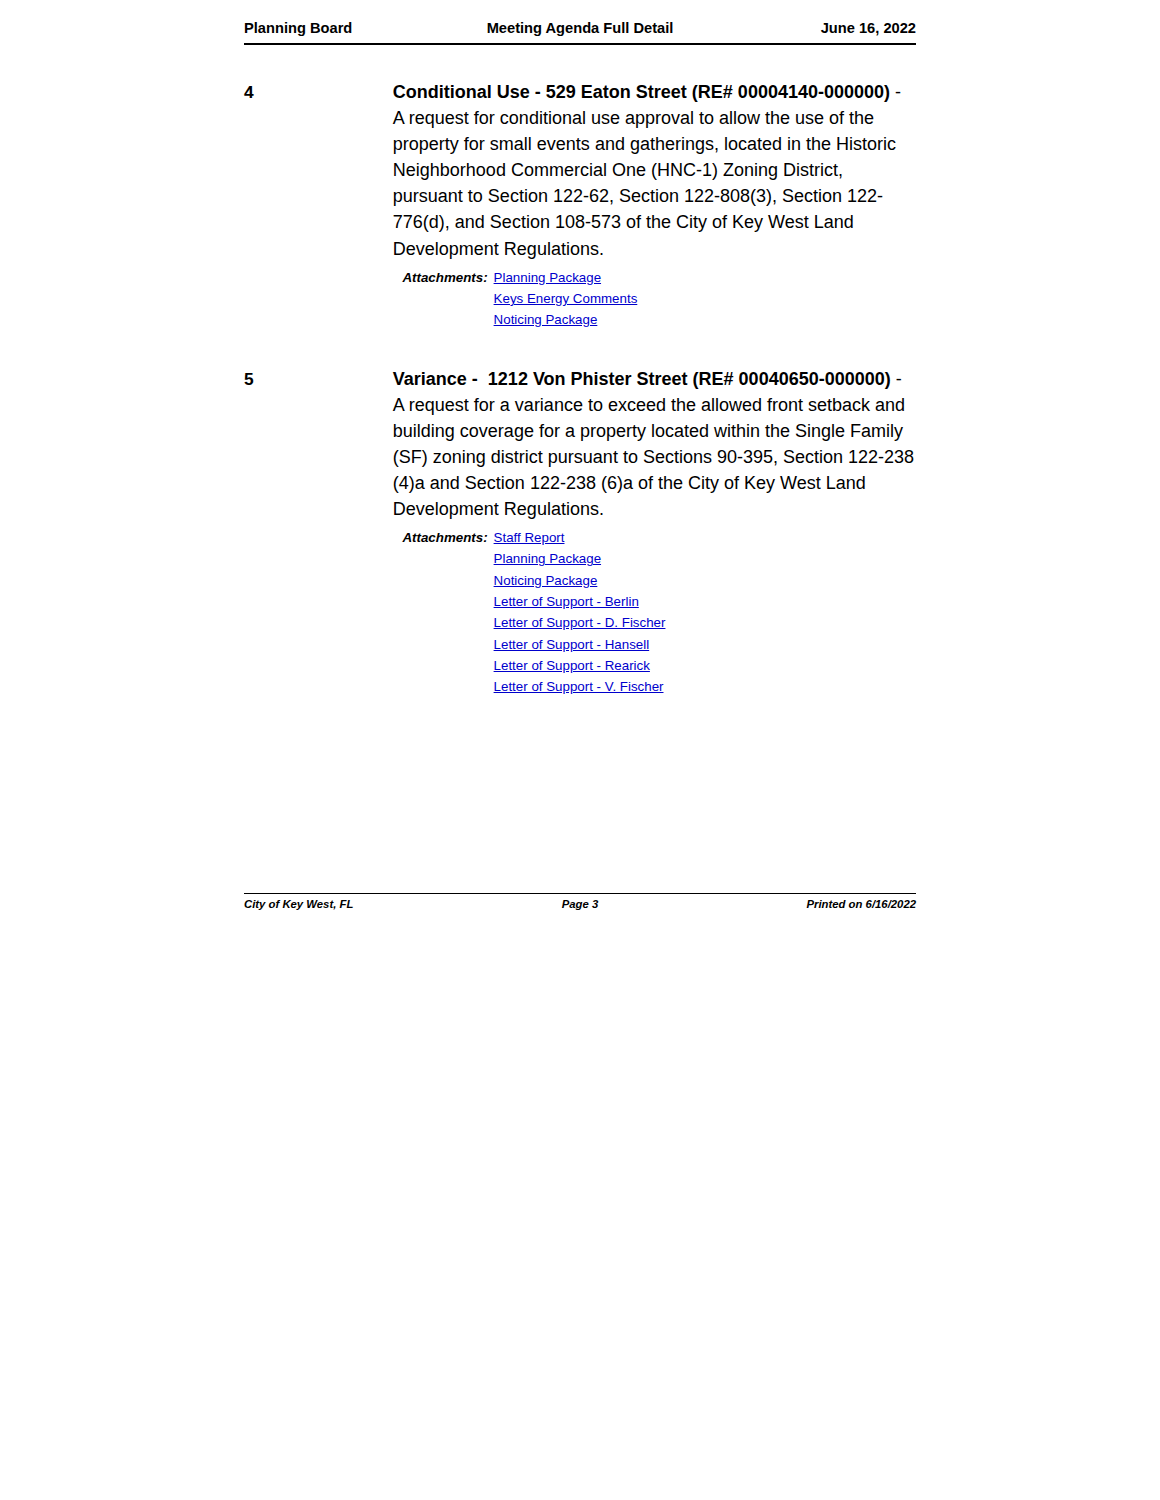Planning Board
Meeting Agenda Full Detail
June 16, 2022
4
Conditional Use - 529 Eaton Street (RE# 00004140-000000) - A request for conditional use approval to allow the use of the property for small events and gatherings, located in the Historic Neighborhood Commercial One (HNC-1) Zoning District, pursuant to Section 122-62, Section 122-808(3), Section 122-776(d), and Section 108-573 of the City of Key West Land Development Regulations.
Attachments:
Planning Package
Keys Energy Comments
Noticing Package
5
Variance - 1212 Von Phister Street (RE# 00040650-000000) - A request for a variance to exceed the allowed front setback and building coverage for a property located within the Single Family (SF) zoning district pursuant to Sections 90-395, Section 122-238 (4)a and Section 122-238 (6)a of the City of Key West Land Development Regulations.
Attachments:
Staff Report
Planning Package
Noticing Package
Letter of Support - Berlin
Letter of Support - D. Fischer
Letter of Support - Hansell
Letter of Support - Rearick
Letter of Support - V. Fischer
City of Key West, FL
Page 3
Printed on 6/16/2022